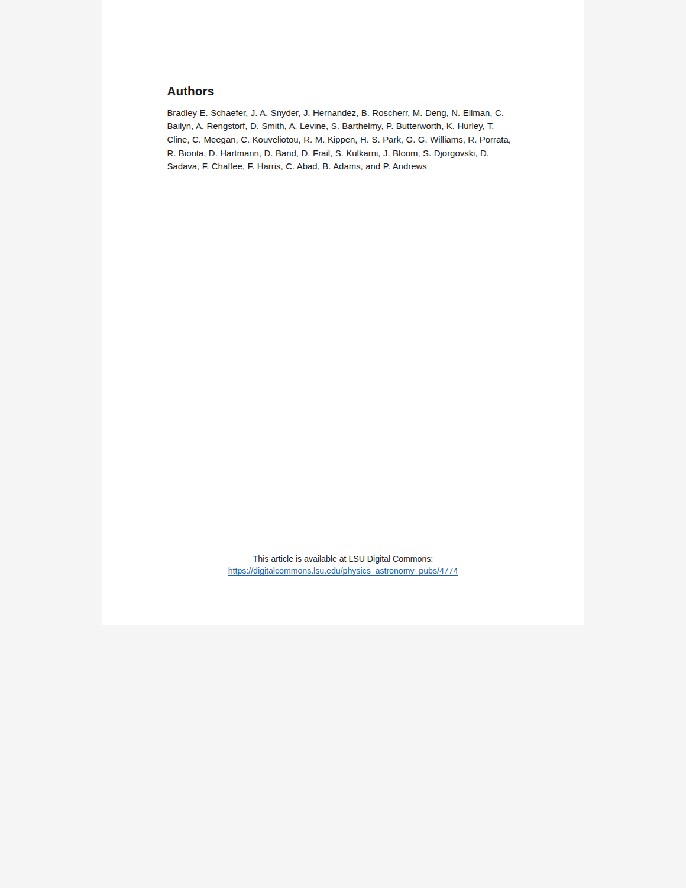Authors
Bradley E. Schaefer, J. A. Snyder, J. Hernandez, B. Roscherr, M. Deng, N. Ellman, C. Bailyn, A. Rengstorf, D. Smith, A. Levine, S. Barthelmy, P. Butterworth, K. Hurley, T. Cline, C. Meegan, C. Kouveliotou, R. M. Kippen, H. S. Park, G. G. Williams, R. Porrata, R. Bionta, D. Hartmann, D. Band, D. Frail, S. Kulkarni, J. Bloom, S. Djorgovski, D. Sadava, F. Chaffee, F. Harris, C. Abad, B. Adams, and P. Andrews
This article is available at LSU Digital Commons: https://digitalcommons.lsu.edu/physics_astronomy_pubs/4774